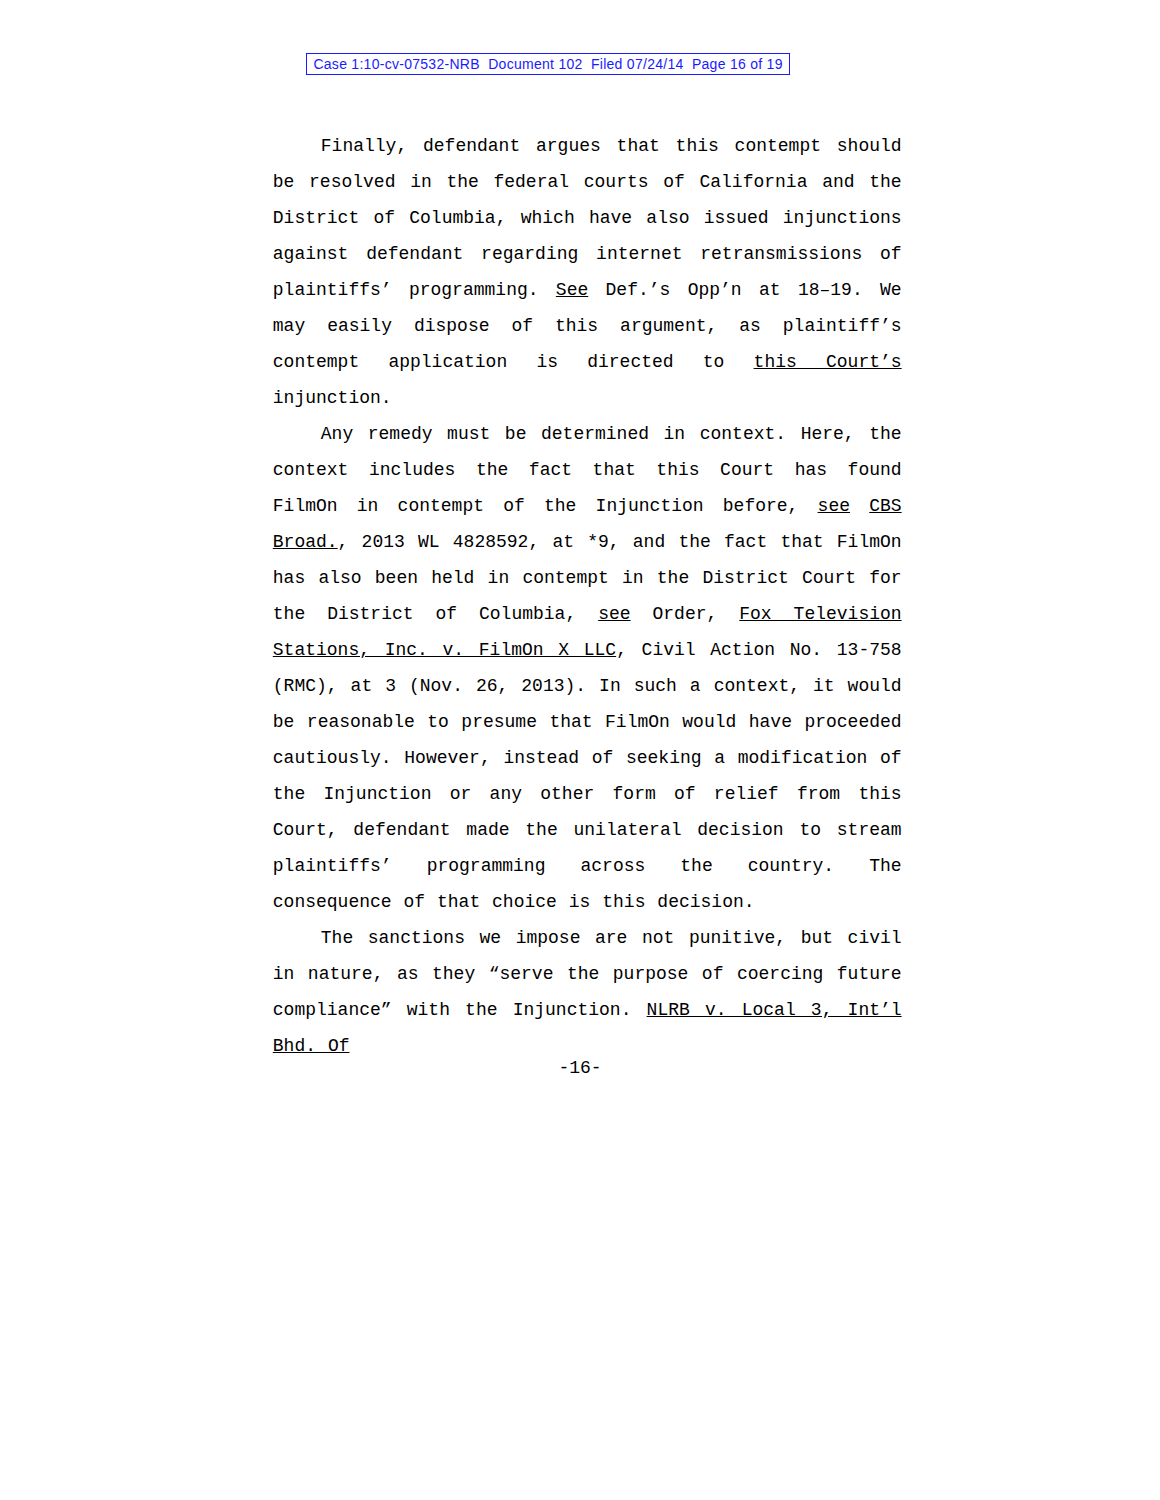Case 1:10-cv-07532-NRB Document 102 Filed 07/24/14 Page 16 of 19
Finally, defendant argues that this contempt should be resolved in the federal courts of California and the District of Columbia, which have also issued injunctions against defendant regarding internet retransmissions of plaintiffs’ programming. See Def.’s Opp’n at 18–19. We may easily dispose of this argument, as plaintiff’s contempt application is directed to this Court’s injunction.
Any remedy must be determined in context. Here, the context includes the fact that this Court has found FilmOn in contempt of the Injunction before, see CBS Broad., 2013 WL 4828592, at *9, and the fact that FilmOn has also been held in contempt in the District Court for the District of Columbia, see Order, Fox Television Stations, Inc. v. FilmOn X LLC, Civil Action No. 13-758 (RMC), at 3 (Nov. 26, 2013). In such a context, it would be reasonable to presume that FilmOn would have proceeded cautiously. However, instead of seeking a modification of the Injunction or any other form of relief from this Court, defendant made the unilateral decision to stream plaintiffs’ programming across the country. The consequence of that choice is this decision.
The sanctions we impose are not punitive, but civil in nature, as they “serve the purpose of coercing future compliance” with the Injunction. NLRB v. Local 3, Int’l Bhd. Of
-16-